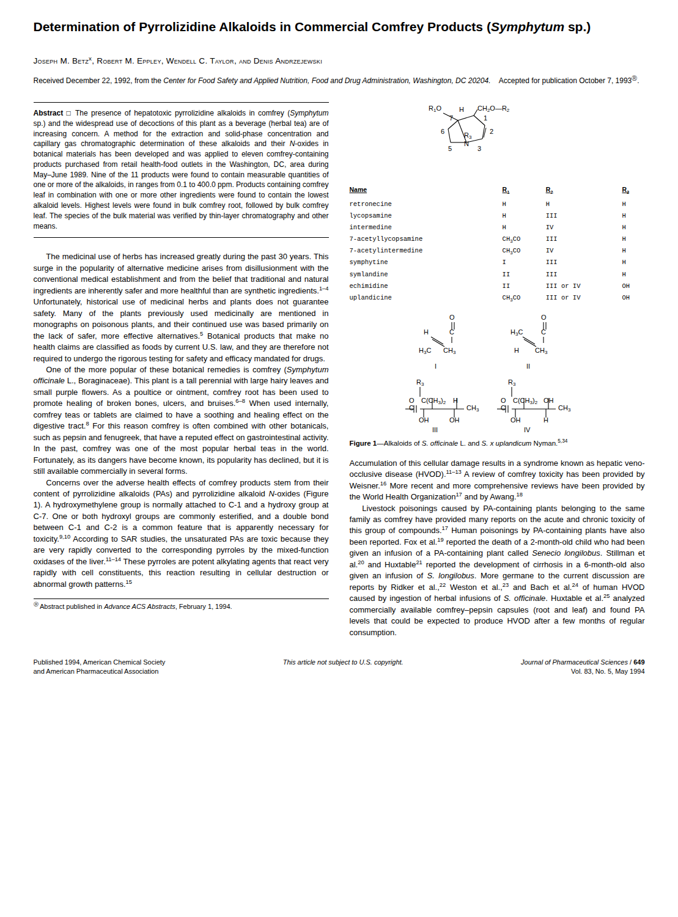Determination of Pyrrolizidine Alkaloids in Commercial Comfrey Products (Symphytum sp.)
Joseph M. Betzx, Robert M. Eppley, Wendell C. Taylor, and Denis Andrzejewski
Received December 22, 1992, from the Center for Food Safety and Applied Nutrition, Food and Drug Administration, Washington, DC 20204. Accepted for publication October 7, 1993Ⓡ.
Abstract □ The presence of hepatotoxic pyrrolizidine alkaloids in comfrey (Symphytum sp.) and the widespread use of decoctions of this plant as a beverage (herbal tea) are of increasing concern. A method for the extraction and solid-phase concentration and capillary gas chromatographic determination of these alkaloids and their N-oxides in botanical materials has been developed and was applied to eleven comfrey-containing products purchased from retail health-food outlets in the Washington, DC, area during May–June 1989. Nine of the 11 products were found to contain measurable quantities of one or more of the alkaloids, in ranges from 0.1 to 400.0 ppm. Products containing comfrey leaf in combination with one or more other ingredients were found to contain the lowest alkaloid levels. Highest levels were found in bulk comfrey root, followed by bulk comfrey leaf. The species of the bulk material was verified by thin-layer chromatography and other means.
The medicinal use of herbs has increased greatly during the past 30 years. This surge in the popularity of alternative medicine arises from disillusionment with the conventional medical establishment and from the belief that traditional and natural ingredients are inherently safer and more healthful than are synthetic ingredients.1–4 Unfortunately, historical use of medicinal herbs and plants does not guarantee safety. Many of the plants previously used medicinally are mentioned in monographs on poisonous plants, and their continued use was based primarily on the lack of safer, more effective alternatives.5 Botanical products that make no health claims are classified as foods by current U.S. law, and they are therefore not required to undergo the rigorous testing for safety and efficacy mandated for drugs.
One of the more popular of these botanical remedies is comfrey (Symphytum officinale L., Boraginaceae). This plant is a tall perennial with large hairy leaves and small purple flowers. As a poultice or ointment, comfrey root has been used to promote healing of broken bones, ulcers, and bruises.6–8 When used internally, comfrey teas or tablets are claimed to have a soothing and healing effect on the digestive tract.8 For this reason comfrey is often combined with other botanicals, such as pepsin and fenugreek, that have a reputed effect on gastrointestinal activity. In the past, comfrey was one of the most popular herbal teas in the world. Fortunately, as its dangers have become known, its popularity has declined, but it is still available commercially in several forms.
Concerns over the adverse health effects of comfrey products stem from their content of pyrrolizidine alkaloids (PAs) and pyrrolizidine alkaloid N-oxides (Figure 1). A hydroxymethylene group is normally attached to C-1 and a hydroxy group at C-7. One or both hydroxyl groups are commonly esterified, and a double bond between C-1 and C-2 is a common feature that is apparently necessary for toxicity.9,10 According to SAR studies, the unsaturated PAs are toxic because they are very rapidly converted to the corresponding pyrroles by the mixed-function oxidases of the liver.11–14 These pyrroles are potent alkylating agents that react very rapidly with cell constituents, this reaction resulting in cellular destruction or abnormal growth patterns.15
Ⓡ Abstract published in Advance ACS Abstracts, February 1, 1994.
R1O CH2O—R2 H 7 1 6 2 5 3 N R3
| Name | R 1 | R 2 | R 3 |
| --- | --- | --- | --- |
| retronecine | H | H | H |
| lycopsamine | H | III | H |
| intermedine | H | IV | H |
| 7-acetyllycopsamine | CH 3 CO | III | H |
| 7-acetylintermedine | CH 3 CO | IV | H |
| symphytine | I | III | H |
| symlandine | II | III | H |
| echimidine | II | III or IV | OH |
| uplandicine | CH 3 CO | III or IV | OH |
O C H H3C CH3 I O C H3C H CH3 II R3 O C(CH3)2 H C CH3 OH OH III R3 O C(CH3)2 OH C CH3 OH H IV
Figure 1—Alkaloids of S. officinale L. and S. x uplandicum Nyman.5,34
Accumulation of this cellular damage results in a syndrome known as hepatic veno-occlusive disease (HVOD).11–13 A review of comfrey toxicity has been provided by Weisner.16 More recent and more comprehensive reviews have been provided by the World Health Organization17 and by Awang.18
Livestock poisonings caused by PA-containing plants belonging to the same family as comfrey have provided many reports on the acute and chronic toxicity of this group of compounds.17 Human poisonings by PA-containing plants have also been reported. Fox et al.19 reported the death of a 2-month-old child who had been given an infusion of a PA-containing plant called Senecio longilobus. Stillman et al.20 and Huxtable21 reported the development of cirrhosis in a 6-month-old also given an infusion of S. longilobus. More germane to the current discussion are reports by Ridker et al.,22 Weston et al.,23 and Bach et al.24 of human HVOD caused by ingestion of herbal infusions of S. officinale. Huxtable et al.25 analyzed commercially available comfrey–pepsin capsules (root and leaf) and found PA levels that could be expected to produce HVOD after a few months of regular consumption.
Published 1994, American Chemical Society
and American Pharmaceutical Association
This article not subject to U.S. copyright.
Journal of Pharmaceutical Sciences / 649
Vol. 83, No. 5, May 1994